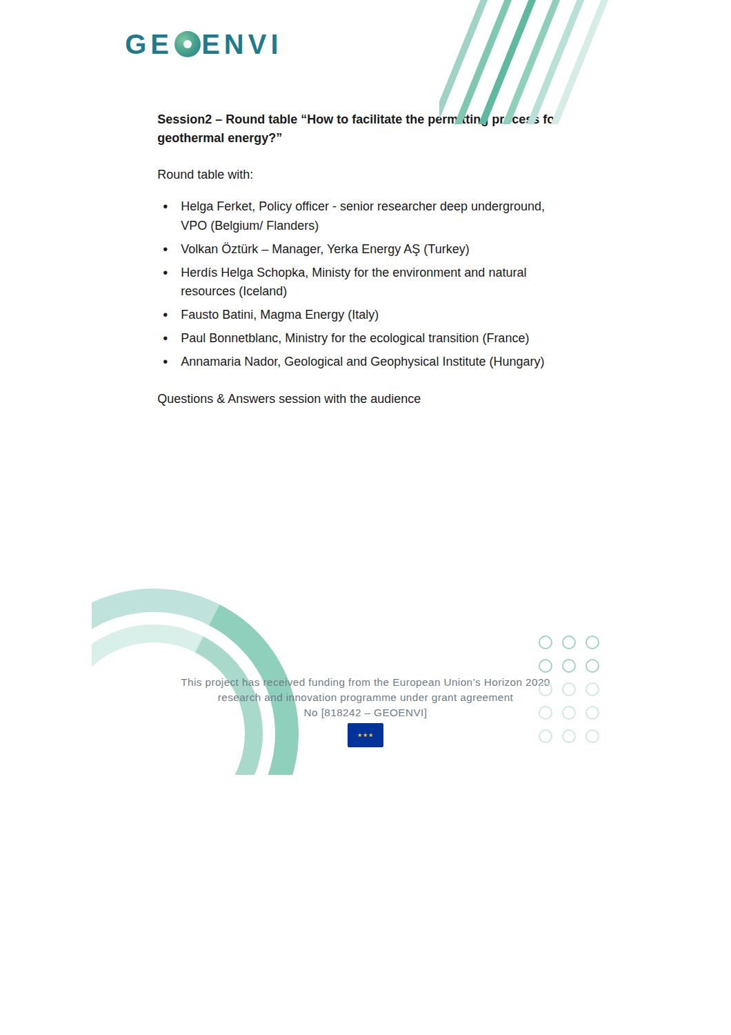GE ENVI
Session2 – Round table “How to facilitate the permitting process for geothermal energy?”
Round table with:
Helga Ferket, Policy officer - senior researcher deep underground, VPO (Belgium/ Flanders)
Volkan Öztürk – Manager, Yerka Energy AŞ (Turkey)
Herdís Helga Schopka, Ministy for the environment and natural resources (Iceland)
Fausto Batini, Magma Energy (Italy)
Paul Bonnetblanc, Ministry for the ecological transition (France)
Annamaria Nador, Geological and Geophysical Institute (Hungary)
Questions & Answers session with the audience
This project has received funding from the European Union’s Horizon 2020
research and innovation programme under grant agreement
No [818242 – GEOENVI]
★★★